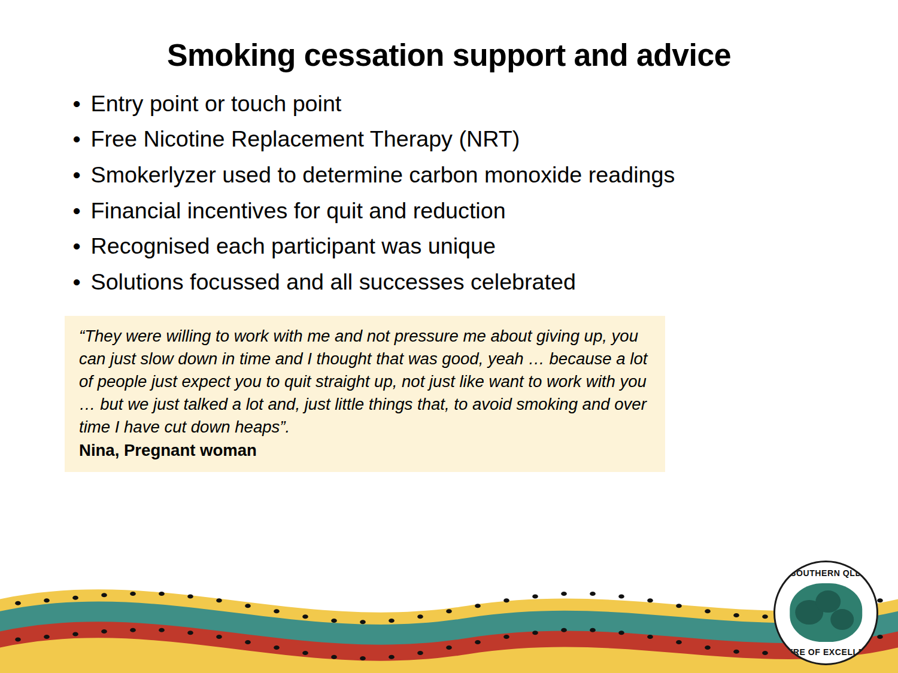Smoking cessation support and advice
Entry point or touch point
Free Nicotine Replacement Therapy (NRT)
Smokerlyzer used to determine carbon monoxide readings
Financial incentives for quit and reduction
Recognised each participant was unique
Solutions focussed and all successes celebrated
“They were willing to work with me and not pressure me about giving up, you can just slow down in time and I thought that was good, yeah … because a lot of people just expect you to quit straight up, not just like want to work with you … but we just talked a lot and, just little things that, to avoid smoking and over time I have cut down heaps”. Nina, Pregnant woman
SOUTHERN QLD CENTRE OF EXCELLENCE